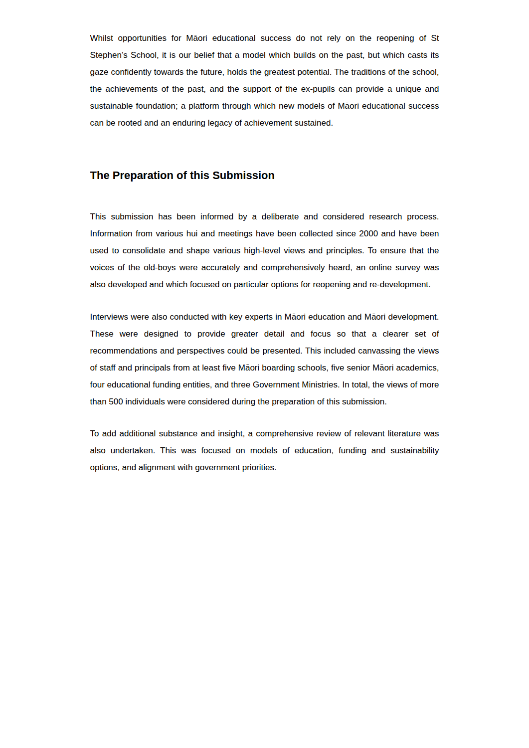Whilst opportunities for Māori educational success do not rely on the reopening of St Stephen’s School, it is our belief that a model which builds on the past, but which casts its gaze confidently towards the future, holds the greatest potential. The traditions of the school, the achievements of the past, and the support of the ex-pupils can provide a unique and sustainable foundation; a platform through which new models of Māori educational success can be rooted and an enduring legacy of achievement sustained.
The Preparation of this Submission
This submission has been informed by a deliberate and considered research process. Information from various hui and meetings have been collected since 2000 and have been used to consolidate and shape various high-level views and principles. To ensure that the voices of the old-boys were accurately and comprehensively heard, an online survey was also developed and which focused on particular options for reopening and re-development.
Interviews were also conducted with key experts in Māori education and Māori development. These were designed to provide greater detail and focus so that a clearer set of recommendations and perspectives could be presented. This included canvassing the views of staff and principals from at least five Māori boarding schools, five senior Māori academics, four educational funding entities, and three Government Ministries. In total, the views of more than 500 individuals were considered during the preparation of this submission.
To add additional substance and insight, a comprehensive review of relevant literature was also undertaken. This was focused on models of education, funding and sustainability options, and alignment with government priorities.